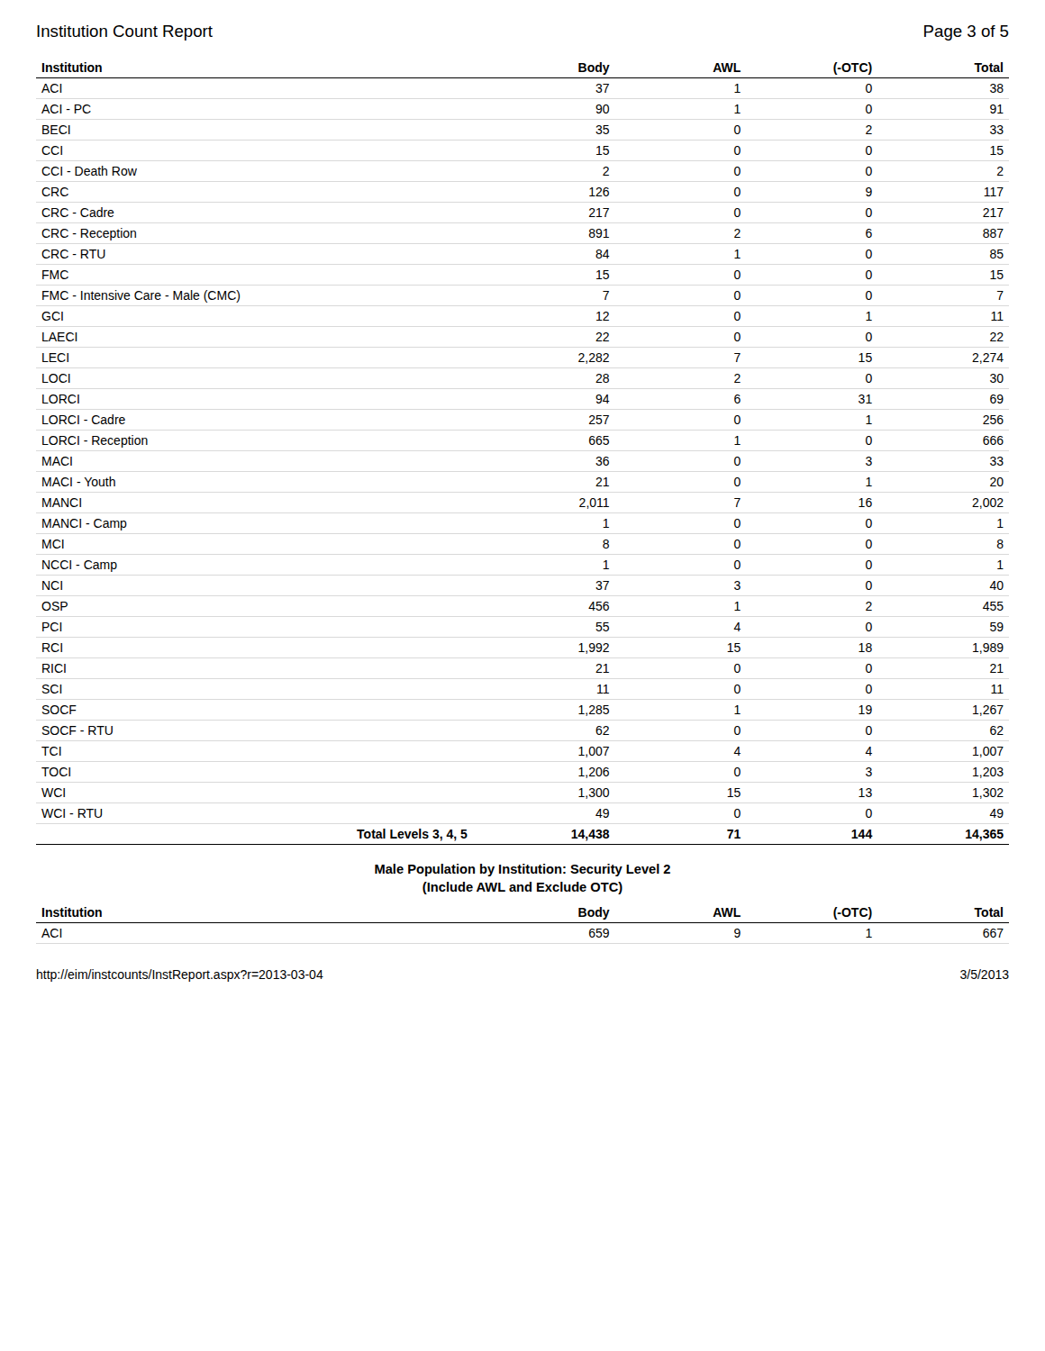Institution Count Report Page 3 of 5
| Institution | Body | AWL | (-OTC) | Total |
| --- | --- | --- | --- | --- |
| ACI | 37 | 1 | 0 | 38 |
| ACI - PC | 90 | 1 | 0 | 91 |
| BECI | 35 | 0 | 2 | 33 |
| CCI | 15 | 0 | 0 | 15 |
| CCI - Death Row | 2 | 0 | 0 | 2 |
| CRC | 126 | 0 | 9 | 117 |
| CRC - Cadre | 217 | 0 | 0 | 217 |
| CRC - Reception | 891 | 2 | 6 | 887 |
| CRC - RTU | 84 | 1 | 0 | 85 |
| FMC | 15 | 0 | 0 | 15 |
| FMC - Intensive Care - Male (CMC) | 7 | 0 | 0 | 7 |
| GCI | 12 | 0 | 1 | 11 |
| LAECI | 22 | 0 | 0 | 22 |
| LECI | 2,282 | 7 | 15 | 2,274 |
| LOCI | 28 | 2 | 0 | 30 |
| LORCI | 94 | 6 | 31 | 69 |
| LORCI - Cadre | 257 | 0 | 1 | 256 |
| LORCI - Reception | 665 | 1 | 0 | 666 |
| MACI | 36 | 0 | 3 | 33 |
| MACI - Youth | 21 | 0 | 1 | 20 |
| MANCI | 2,011 | 7 | 16 | 2,002 |
| MANCI - Camp | 1 | 0 | 0 | 1 |
| MCI | 8 | 0 | 0 | 8 |
| NCCI - Camp | 1 | 0 | 0 | 1 |
| NCI | 37 | 3 | 0 | 40 |
| OSP | 456 | 1 | 2 | 455 |
| PCI | 55 | 4 | 0 | 59 |
| RCI | 1,992 | 15 | 18 | 1,989 |
| RICI | 21 | 0 | 0 | 21 |
| SCI | 11 | 0 | 0 | 11 |
| SOCF | 1,285 | 1 | 19 | 1,267 |
| SOCF - RTU | 62 | 0 | 0 | 62 |
| TCI | 1,007 | 4 | 4 | 1,007 |
| TOCI | 1,206 | 0 | 3 | 1,203 |
| WCI | 1,300 | 15 | 13 | 1,302 |
| WCI - RTU | 49 | 0 | 0 | 49 |
| Total Levels 3, 4, 5 | 14,438 | 71 | 144 | 14,365 |
Male Population by Institution: Security Level 2 (Include AWL and Exclude OTC)
| Institution | Body | AWL | (-OTC) | Total |
| --- | --- | --- | --- | --- |
| ACI | 659 | 9 | 1 | 667 |
http://eim/instcounts/InstReport.aspx?r=2013-03-04 3/5/2013